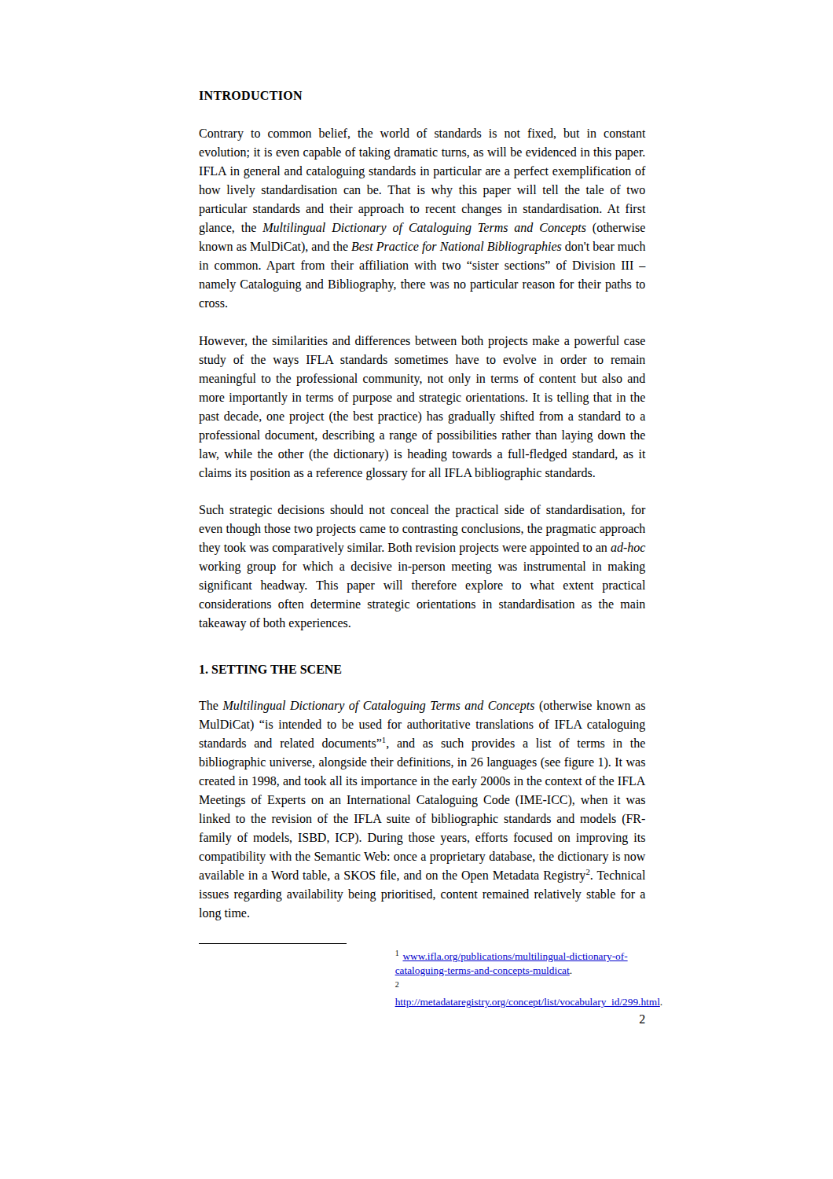INTRODUCTION
Contrary to common belief, the world of standards is not fixed, but in constant evolution; it is even capable of taking dramatic turns, as will be evidenced in this paper. IFLA in general and cataloguing standards in particular are a perfect exemplification of how lively standardisation can be. That is why this paper will tell the tale of two particular standards and their approach to recent changes in standardisation. At first glance, the Multilingual Dictionary of Cataloguing Terms and Concepts (otherwise known as MulDiCat), and the Best Practice for National Bibliographies don't bear much in common. Apart from their affiliation with two “sister sections” of Division III – namely Cataloguing and Bibliography, there was no particular reason for their paths to cross.
However, the similarities and differences between both projects make a powerful case study of the ways IFLA standards sometimes have to evolve in order to remain meaningful to the professional community, not only in terms of content but also and more importantly in terms of purpose and strategic orientations. It is telling that in the past decade, one project (the best practice) has gradually shifted from a standard to a professional document, describing a range of possibilities rather than laying down the law, while the other (the dictionary) is heading towards a full-fledged standard, as it claims its position as a reference glossary for all IFLA bibliographic standards.
Such strategic decisions should not conceal the practical side of standardisation, for even though those two projects came to contrasting conclusions, the pragmatic approach they took was comparatively similar. Both revision projects were appointed to an ad-hoc working group for which a decisive in-person meeting was instrumental in making significant headway. This paper will therefore explore to what extent practical considerations often determine strategic orientations in standardisation as the main takeaway of both experiences.
1. SETTING THE SCENE
The Multilingual Dictionary of Cataloguing Terms and Concepts (otherwise known as MulDiCat) “is intended to be used for authoritative translations of IFLA cataloguing standards and related documents”1, and as such provides a list of terms in the bibliographic universe, alongside their definitions, in 26 languages (see figure 1). It was created in 1998, and took all its importance in the early 2000s in the context of the IFLA Meetings of Experts on an International Cataloguing Code (IME-ICC), when it was linked to the revision of the IFLA suite of bibliographic standards and models (FR-family of models, ISBD, ICP). During those years, efforts focused on improving its compatibility with the Semantic Web: once a proprietary database, the dictionary is now available in a Word table, a SKOS file, and on the Open Metadata Registry2. Technical issues regarding availability being prioritised, content remained relatively stable for a long time.
1 www.ifla.org/publications/multilingual-dictionary-of-cataloguing-terms-and-concepts-muldicat.
2 http://metadataregistry.org/concept/list/vocabulary_id/299.html.
2